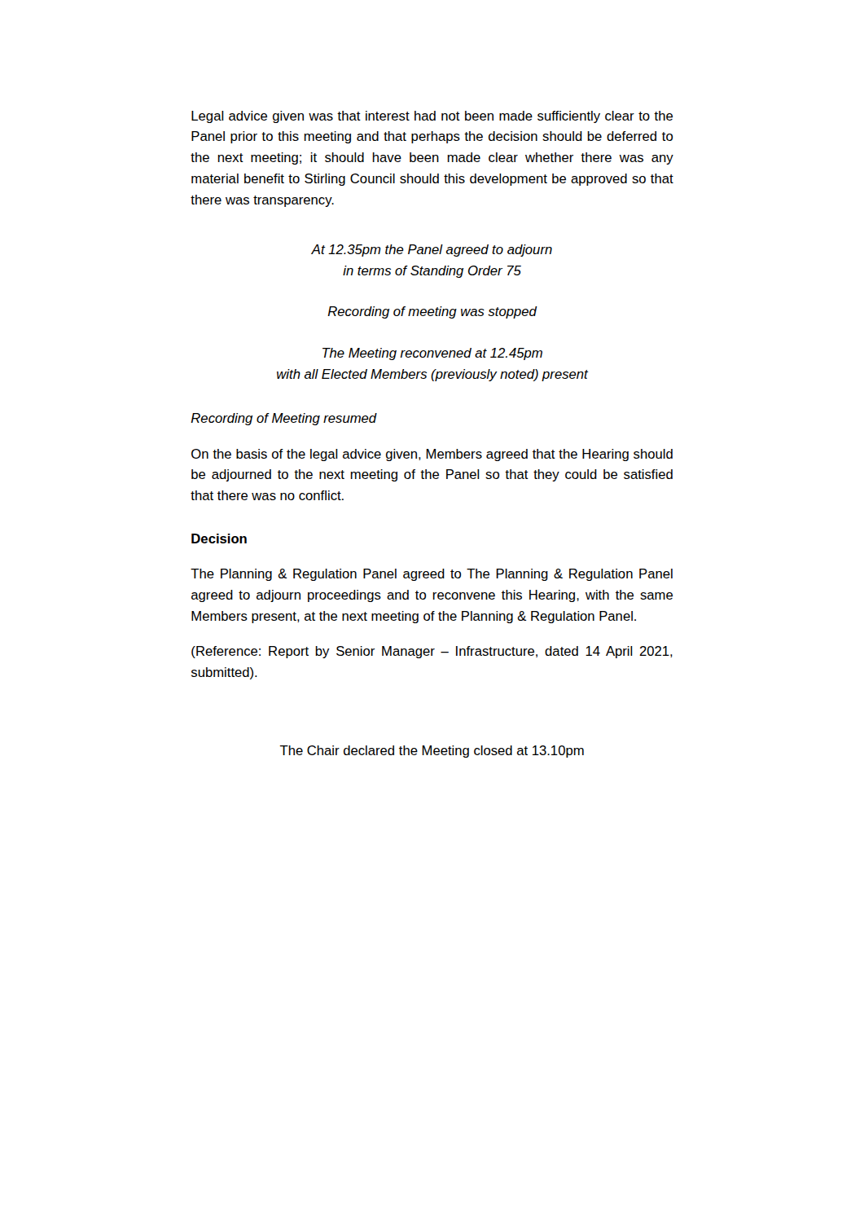Legal advice given was that interest had not been made sufficiently clear to the Panel prior to this meeting and that perhaps the decision should be deferred to the next meeting; it should have been made clear whether there was any material benefit to Stirling Council should this development be approved so that there was transparency.
At 12.35pm the Panel agreed to adjourn
in terms of Standing Order 75
Recording of meeting was stopped
The Meeting reconvened at 12.45pm
with all Elected Members (previously noted) present
Recording of Meeting resumed
On the basis of the legal advice given, Members agreed that the Hearing should be adjourned to the next meeting of the Panel so that they could be satisfied that there was no conflict.
Decision
The Planning & Regulation Panel agreed to The Planning & Regulation Panel agreed to adjourn proceedings and to reconvene this Hearing, with the same Members present, at the next meeting of the Planning & Regulation Panel.
(Reference: Report by Senior Manager – Infrastructure, dated 14 April 2021, submitted).
The Chair declared the Meeting closed at 13.10pm